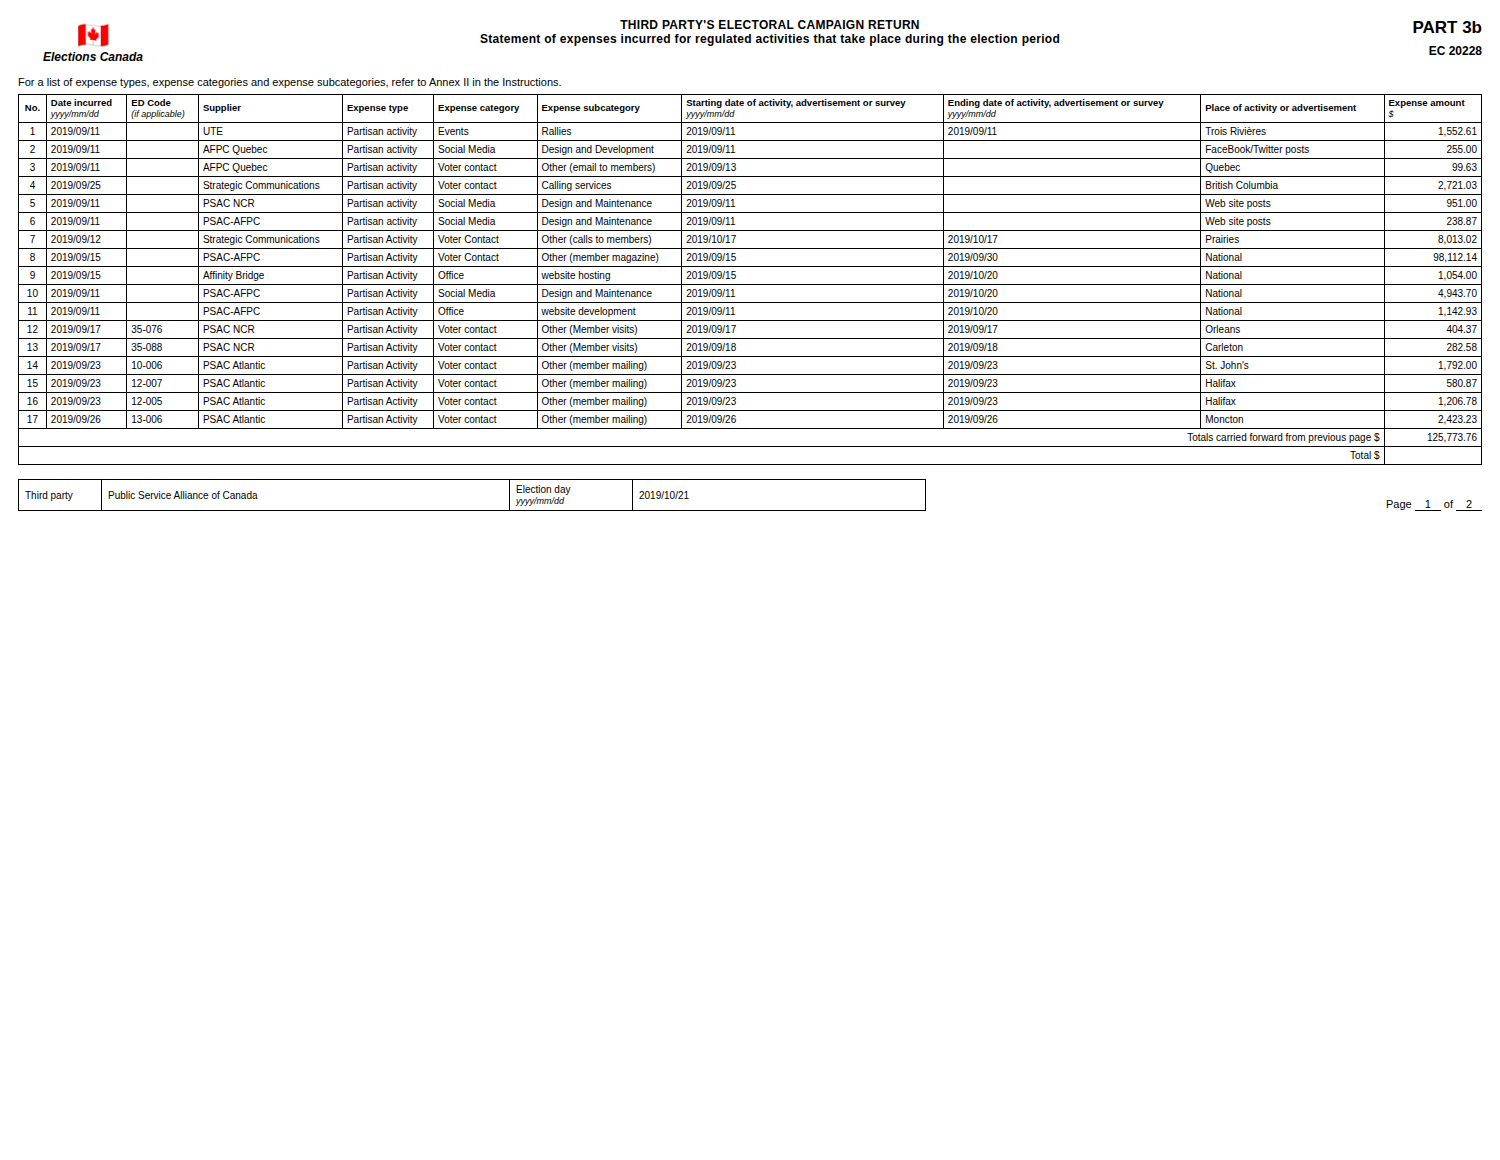🇨🇦
Elections Canada
THIRD PARTY'S ELECTORAL CAMPAIGN RETURN
Statement of expenses incurred for regulated activities that take place during the election period
PART 3b
EC 20228
For a list of expense types, expense categories and expense subcategories, refer to Annex II in the Instructions.
| No. | Date incurred yyyy/mm/dd | ED Code (if applicable) | Supplier | Expense type | Expense category | Expense subcategory | Starting date of activity, advertisement or survey yyyy/mm/dd | Ending date of activity, advertisement or survey yyyy/mm/dd | Place of activity or advertisement | Expense amount $ |
| --- | --- | --- | --- | --- | --- | --- | --- | --- | --- | --- |
| 1 | 2019/09/11 | | UTE | Partisan activity | Events | Rallies | 2019/09/11 | 2019/09/11 | Trois Rivières | 1,552.61 |
| 2 | 2019/09/11 | | AFPC Quebec | Partisan activity | Social Media | Design and Development | 2019/09/11 | | FaceBook/Twitter posts | 255.00 |
| 3 | 2019/09/11 | | AFPC Quebec | Partisan activity | Voter contact | Other (email to members) | 2019/09/13 | | Quebec | 99.63 |
| 4 | 2019/09/25 | | Strategic Communications | Partisan activity | Voter contact | Calling services | 2019/09/25 | | British Columbia | 2,721.03 |
| 5 | 2019/09/11 | | PSAC NCR | Partisan activity | Social Media | Design and Maintenance | 2019/09/11 | | Web site posts | 951.00 |
| 6 | 2019/09/11 | | PSAC-AFPC | Partisan activity | Social Media | Design and Maintenance | 2019/09/11 | | Web site posts | 238.87 |
| 7 | 2019/09/12 | | Strategic Communications | Partisan Activity | Voter Contact | Other (calls to members) | 2019/10/17 | 2019/10/17 | Prairies | 8,013.02 |
| 8 | 2019/09/15 | | PSAC-AFPC | Partisan Activity | Voter Contact | Other (member magazine) | 2019/09/15 | 2019/09/30 | National | 98,112.14 |
| 9 | 2019/09/15 | | Affinity Bridge | Partisan Activity | Office | website hosting | 2019/09/15 | 2019/10/20 | National | 1,054.00 |
| 10 | 2019/09/11 | | PSAC-AFPC | Partisan Activity | Social Media | Design and Maintenance | 2019/09/11 | 2019/10/20 | National | 4,943.70 |
| 11 | 2019/09/11 | | PSAC-AFPC | Partisan Activity | Office | website development | 2019/09/11 | 2019/10/20 | National | 1,142.93 |
| 12 | 2019/09/17 | 35-076 | PSAC NCR | Partisan Activity | Voter contact | Other (Member visits) | 2019/09/17 | 2019/09/17 | Orleans | 404.37 |
| 13 | 2019/09/17 | 35-088 | PSAC NCR | Partisan Activity | Voter contact | Other (Member visits) | 2019/09/18 | 2019/09/18 | Carleton | 282.58 |
| 14 | 2019/09/23 | 10-006 | PSAC Atlantic | Partisan Activity | Voter contact | Other (member mailing) | 2019/09/23 | 2019/09/23 | St. John's | 1,792.00 |
| 15 | 2019/09/23 | 12-007 | PSAC Atlantic | Partisan Activity | Voter contact | Other (member mailing) | 2019/09/23 | 2019/09/23 | Halifax | 580.87 |
| 16 | 2019/09/23 | 12-005 | PSAC Atlantic | Partisan Activity | Voter contact | Other (member mailing) | 2019/09/23 | 2019/09/23 | Halifax | 1,206.78 |
| 17 | 2019/09/26 | 13-006 | PSAC Atlantic | Partisan Activity | Voter contact | Other (member mailing) | 2019/09/26 | 2019/09/26 | Moncton | 2,423.23 |
| Totals carried forward from previous page $ | 125,773.76 |
| Total $ | |
| Third party | Public Service Alliance of Canada | Election day yyyy/mm/dd | 2019/10/21 |
Page 1 of 2